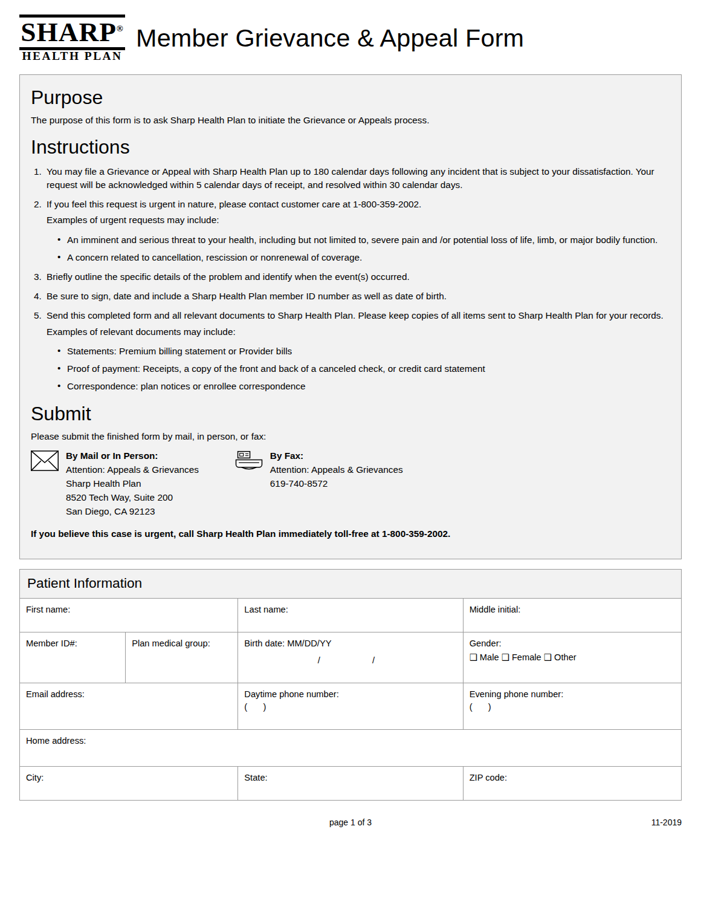SHARP®
HEALTH PLAN
Member Grievance & Appeal Form
Purpose
The purpose of this form is to ask Sharp Health Plan to initiate the Grievance or Appeals process.
Instructions
You may file a Grievance or Appeal with Sharp Health Plan up to 180 calendar days following any incident that is subject to your dissatisfaction. Your request will be acknowledged within 5 calendar days of receipt, and resolved within 30 calendar days.
If you feel this request is urgent in nature, please contact customer care at 1-800-359-2002.
Examples of urgent requests may include:
An imminent and serious threat to your health, including but not limited to, severe pain and /or potential loss of life, limb, or major bodily function.
A concern related to cancellation, rescission or nonrenewal of coverage.
Briefly outline the specific details of the problem and identify when the event(s) occurred.
Be sure to sign, date and include a Sharp Health Plan member ID number as well as date of birth.
Send this completed form and all relevant documents to Sharp Health Plan. Please keep copies of all items sent to Sharp Health Plan for your records.
Examples of relevant documents may include:
Statements: Premium billing statement or Provider bills
Proof of payment: Receipts, a copy of the front and back of a canceled check, or credit card statement
Correspondence: plan notices or enrollee correspondence
Submit
Please submit the finished form by mail, in person, or fax:
By Mail or In Person:
Attention: Appeals & Grievances
Sharp Health Plan
8520 Tech Way, Suite 200
San Diego, CA 92123
By Fax:
Attention: Appeals & Grievances
619-740-8572
If you believe this case is urgent, call Sharp Health Plan immediately toll-free at 1-800-359-2002.
Patient Information
| First name: | Last name: | Middle initial: |
| Member ID#: | Plan medical group: | Birth date: MM/DD/YY / / | Gender: ❑ Male ❑ Female ❑ Other |
| Email address: | Daytime phone number: ( ) | Evening phone number: ( ) |
| Home address: |
| City: | State: | ZIP code: |
page 1 of 3 11-2019